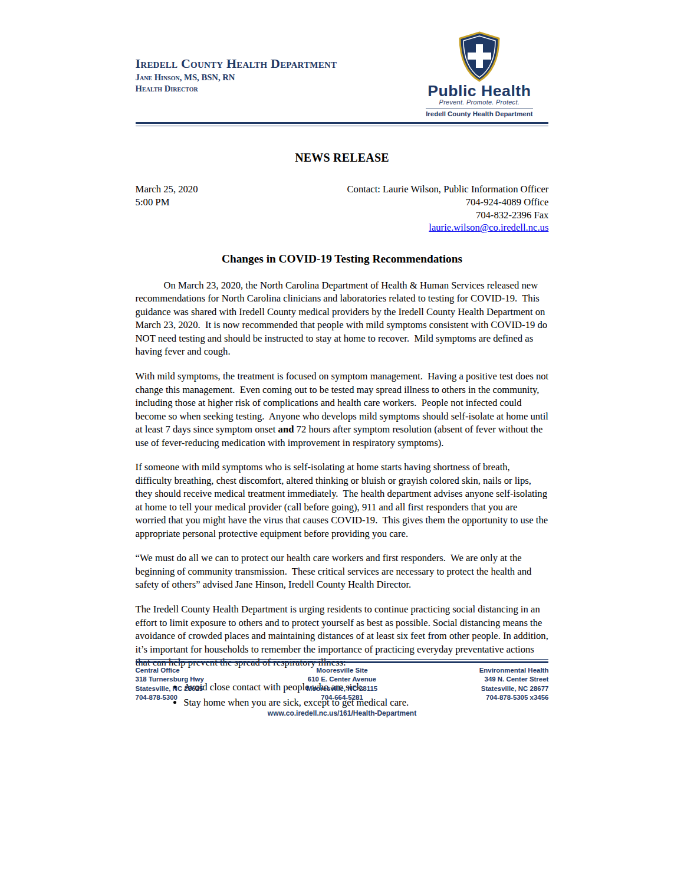Iredell County Health Department
Jane Hinson, MS, BSN, RN Health Director
Public Health
Prevent. Promote. Protect.
Iredell County Health Department
NEWS RELEASE
March 25, 2020
5:00 PM
Contact: Laurie Wilson, Public Information Officer
704-924-4089 Office
704-832-2396 Fax
laurie.wilson@co.iredell.nc.us
Changes in COVID-19 Testing Recommendations
On March 23, 2020, the North Carolina Department of Health & Human Services released new recommendations for North Carolina clinicians and laboratories related to testing for COVID-19. This guidance was shared with Iredell County medical providers by the Iredell County Health Department on March 23, 2020. It is now recommended that people with mild symptoms consistent with COVID-19 do NOT need testing and should be instructed to stay at home to recover. Mild symptoms are defined as having fever and cough.
With mild symptoms, the treatment is focused on symptom management. Having a positive test does not change this management. Even coming out to be tested may spread illness to others in the community, including those at higher risk of complications and health care workers. People not infected could become so when seeking testing. Anyone who develops mild symptoms should self-isolate at home until at least 7 days since symptom onset and 72 hours after symptom resolution (absent of fever without the use of fever-reducing medication with improvement in respiratory symptoms).
If someone with mild symptoms who is self-isolating at home starts having shortness of breath, difficulty breathing, chest discomfort, altered thinking or bluish or grayish colored skin, nails or lips, they should receive medical treatment immediately. The health department advises anyone self-isolating at home to tell your medical provider (call before going), 911 and all first responders that you are worried that you might have the virus that causes COVID-19. This gives them the opportunity to use the appropriate personal protective equipment before providing you care.
“We must do all we can to protect our health care workers and first responders. We are only at the beginning of community transmission. These critical services are necessary to protect the health and safety of others” advised Jane Hinson, Iredell County Health Director.
The Iredell County Health Department is urging residents to continue practicing social distancing in an effort to limit exposure to others and to protect yourself as best as possible. Social distancing means the avoidance of crowded places and maintaining distances of at least six feet from other people. In addition, it’s important for households to remember the importance of practicing everyday preventative actions that can help prevent the spread of respiratory illness:
Avoid close contact with people who are sick.
Stay home when you are sick, except to get medical care.
Central Office
318 Turnersburg Hwy
Statesville, NC 28625
704-878-5300
Mooresville Site
610 E. Center Avenue
Mooresville, NC 28115
704-664-5281
Environmental Health
349 N. Center Street
Statesville, NC 28677
704-878-5305 x3456
www.co.iredell.nc.us/161/Health-Department